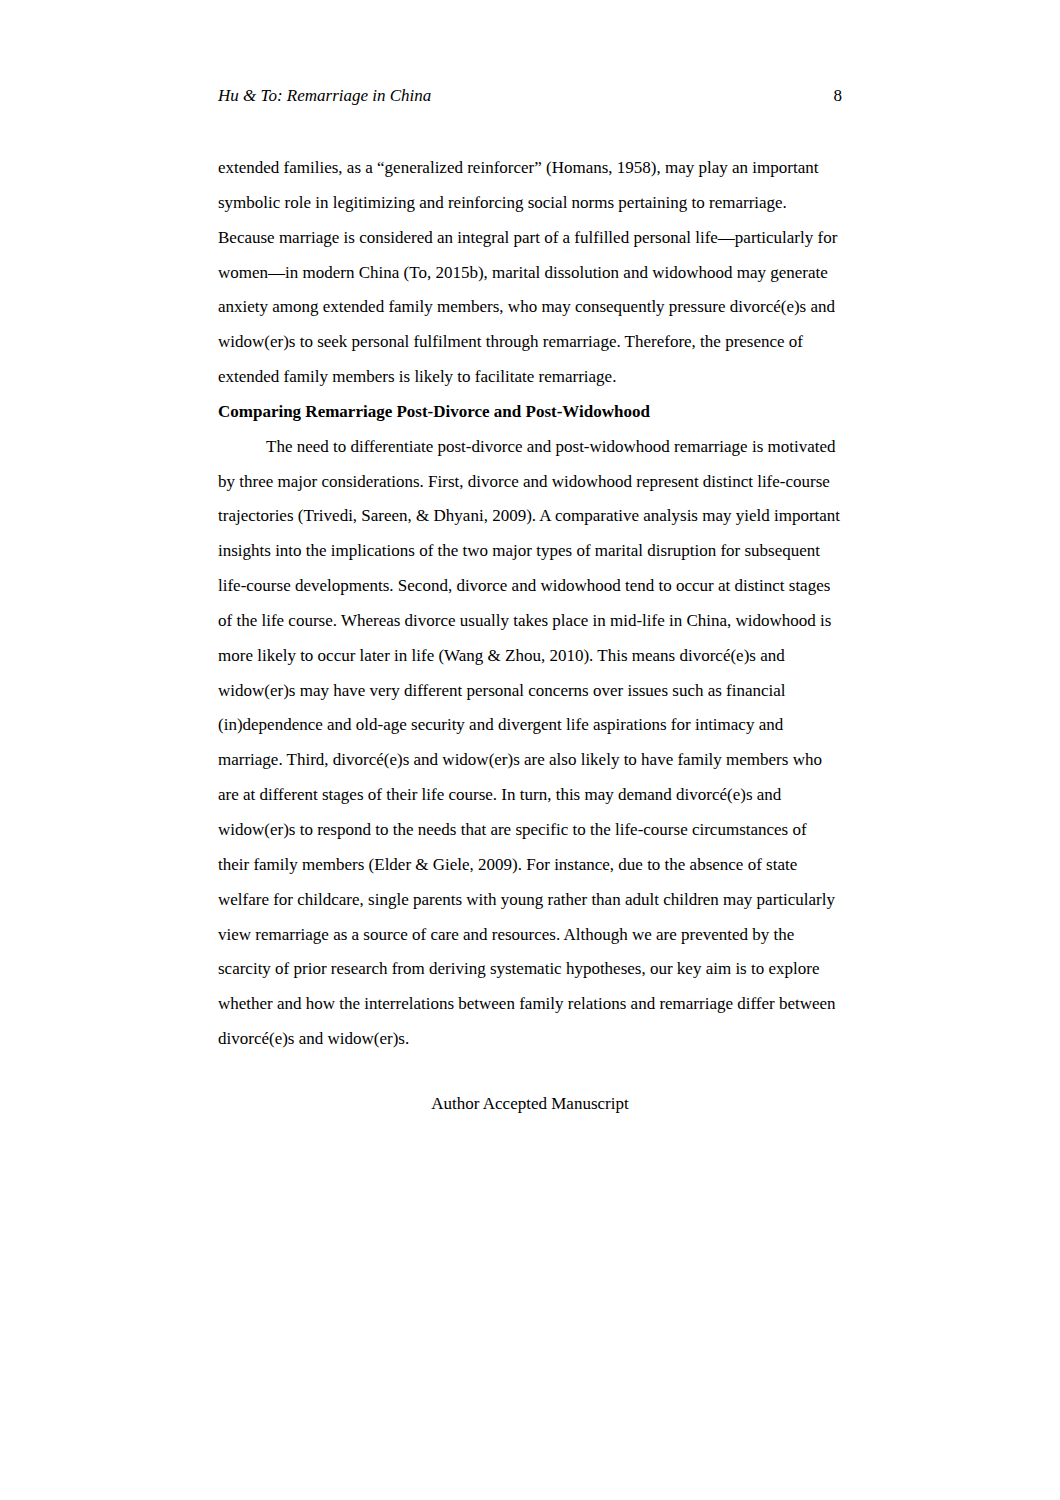Hu & To: Remarriage in China 8
extended families, as a “generalized reinforcer” (Homans, 1958), may play an important symbolic role in legitimizing and reinforcing social norms pertaining to remarriage. Because marriage is considered an integral part of a fulfilled personal life—particularly for women—in modern China (To, 2015b), marital dissolution and widowhood may generate anxiety among extended family members, who may consequently pressure divorcé(e)s and widow(er)s to seek personal fulfilment through remarriage. Therefore, the presence of extended family members is likely to facilitate remarriage.
Comparing Remarriage Post-Divorce and Post-Widowhood
The need to differentiate post-divorce and post-widowhood remarriage is motivated by three major considerations. First, divorce and widowhood represent distinct life-course trajectories (Trivedi, Sareen, & Dhyani, 2009). A comparative analysis may yield important insights into the implications of the two major types of marital disruption for subsequent life-course developments. Second, divorce and widowhood tend to occur at distinct stages of the life course. Whereas divorce usually takes place in mid-life in China, widowhood is more likely to occur later in life (Wang & Zhou, 2010). This means divorcé(e)s and widow(er)s may have very different personal concerns over issues such as financial (in)dependence and old-age security and divergent life aspirations for intimacy and marriage. Third, divorcé(e)s and widow(er)s are also likely to have family members who are at different stages of their life course. In turn, this may demand divorcé(e)s and widow(er)s to respond to the needs that are specific to the life-course circumstances of their family members (Elder & Giele, 2009). For instance, due to the absence of state welfare for childcare, single parents with young rather than adult children may particularly view remarriage as a source of care and resources. Although we are prevented by the scarcity of prior research from deriving systematic hypotheses, our key aim is to explore whether and how the interrelations between family relations and remarriage differ between divorcé(e)s and widow(er)s.
Author Accepted Manuscript